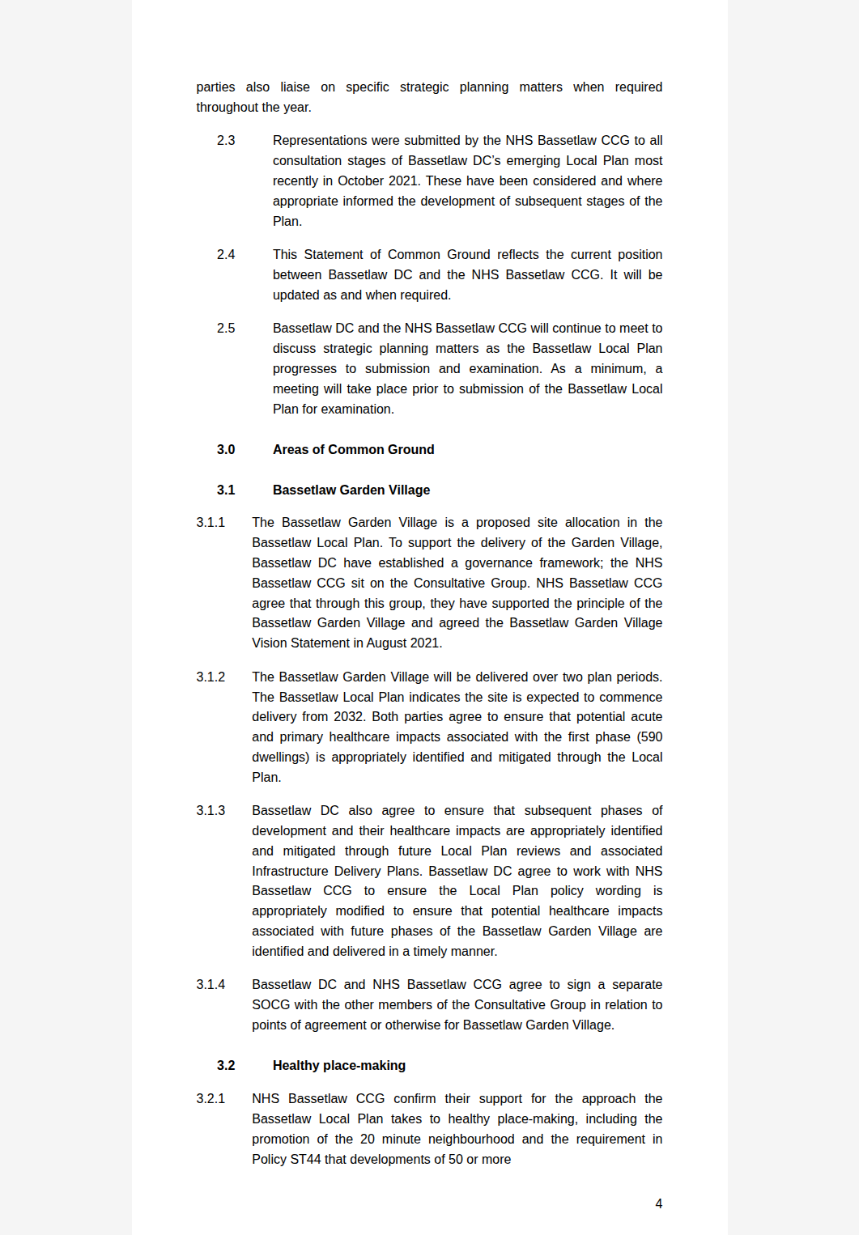parties also liaise on specific strategic planning matters when required throughout the year.
2.3
Representations were submitted by the NHS Bassetlaw CCG to all consultation stages of Bassetlaw DC’s emerging Local Plan most recently in October 2021. These have been considered and where appropriate informed the development of subsequent stages of the Plan.
2.4
This Statement of Common Ground reflects the current position between Bassetlaw DC and the NHS Bassetlaw CCG. It will be updated as and when required.
2.5
Bassetlaw DC and the NHS Bassetlaw CCG will continue to meet to discuss strategic planning matters as the Bassetlaw Local Plan progresses to submission and examination. As a minimum, a meeting will take place prior to submission of the Bassetlaw Local Plan for examination.
3.0 Areas of Common Ground
3.1 Bassetlaw Garden Village
3.1.1
The Bassetlaw Garden Village is a proposed site allocation in the Bassetlaw Local Plan. To support the delivery of the Garden Village, Bassetlaw DC have established a governance framework; the NHS Bassetlaw CCG sit on the Consultative Group. NHS Bassetlaw CCG agree that through this group, they have supported the principle of the Bassetlaw Garden Village and agreed the Bassetlaw Garden Village Vision Statement in August 2021.
3.1.2
The Bassetlaw Garden Village will be delivered over two plan periods. The Bassetlaw Local Plan indicates the site is expected to commence delivery from 2032. Both parties agree to ensure that potential acute and primary healthcare impacts associated with the first phase (590 dwellings) is appropriately identified and mitigated through the Local Plan.
3.1.3
Bassetlaw DC also agree to ensure that subsequent phases of development and their healthcare impacts are appropriately identified and mitigated through future Local Plan reviews and associated Infrastructure Delivery Plans. Bassetlaw DC agree to work with NHS Bassetlaw CCG to ensure the Local Plan policy wording is appropriately modified to ensure that potential healthcare impacts associated with future phases of the Bassetlaw Garden Village are identified and delivered in a timely manner.
3.1.4
Bassetlaw DC and NHS Bassetlaw CCG agree to sign a separate SOCG with the other members of the Consultative Group in relation to points of agreement or otherwise for Bassetlaw Garden Village.
3.2 Healthy place-making
3.2.1
NHS Bassetlaw CCG confirm their support for the approach the Bassetlaw Local Plan takes to healthy place-making, including the promotion of the 20 minute neighbourhood and the requirement in Policy ST44 that developments of 50 or more
4